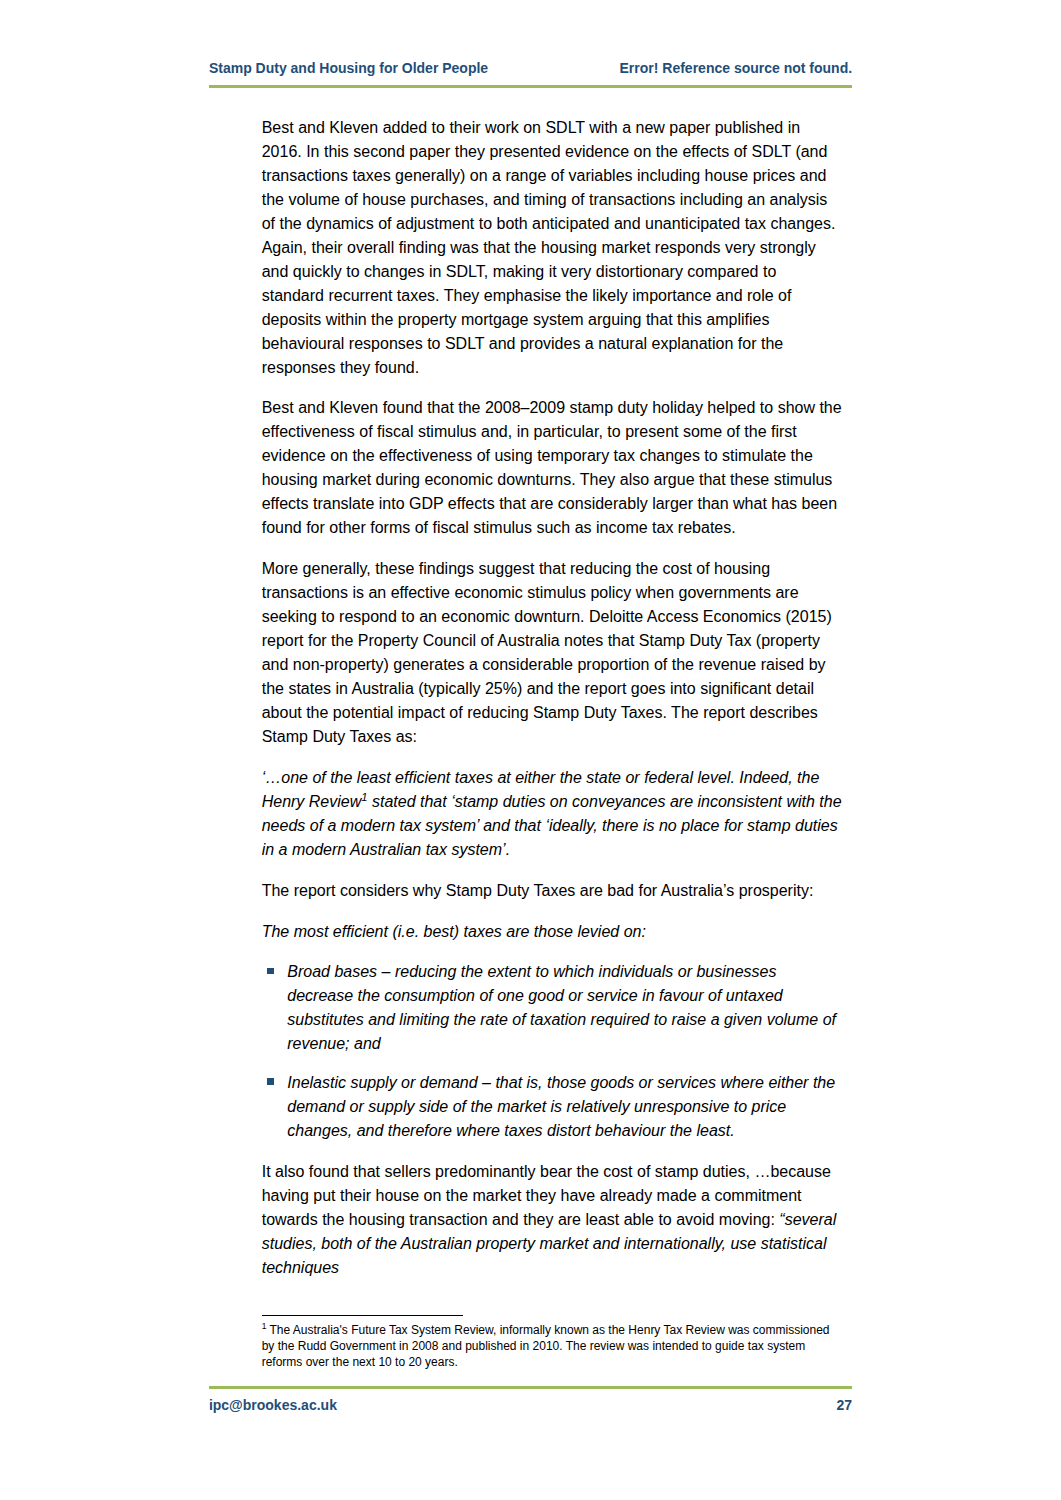Stamp Duty and Housing for Older People
Error! Reference source not found.
Best and Kleven added to their work on SDLT with a new paper published in 2016. In this second paper they presented evidence on the effects of SDLT (and transactions taxes generally) on a range of variables including house prices and the volume of house purchases, and timing of transactions including an analysis of the dynamics of adjustment to both anticipated and unanticipated tax changes. Again, their overall finding was that the housing market responds very strongly and quickly to changes in SDLT, making it very distortionary compared to standard recurrent taxes. They emphasise the likely importance and role of deposits within the property mortgage system arguing that this amplifies behavioural responses to SDLT and provides a natural explanation for the responses they found.
Best and Kleven found that the 2008–2009 stamp duty holiday helped to show the effectiveness of fiscal stimulus and, in particular, to present some of the first evidence on the effectiveness of using temporary tax changes to stimulate the housing market during economic downturns. They also argue that these stimulus effects translate into GDP effects that are considerably larger than what has been found for other forms of fiscal stimulus such as income tax rebates.
More generally, these findings suggest that reducing the cost of housing transactions is an effective economic stimulus policy when governments are seeking to respond to an economic downturn. Deloitte Access Economics (2015) report for the Property Council of Australia notes that Stamp Duty Tax (property and non-property) generates a considerable proportion of the revenue raised by the states in Australia (typically 25%) and the report goes into significant detail about the potential impact of reducing Stamp Duty Taxes. The report describes Stamp Duty Taxes as:
‘…one of the least efficient taxes at either the state or federal level. Indeed, the Henry Review1 stated that ‘stamp duties on conveyances are inconsistent with the needs of a modern tax system’ and that ‘ideally, there is no place for stamp duties in a modern Australian tax system’.
The report considers why Stamp Duty Taxes are bad for Australia’s prosperity:
The most efficient (i.e. best) taxes are those levied on:
Broad bases – reducing the extent to which individuals or businesses decrease the consumption of one good or service in favour of untaxed substitutes and limiting the rate of taxation required to raise a given volume of revenue; and
Inelastic supply or demand – that is, those goods or services where either the demand or supply side of the market is relatively unresponsive to price changes, and therefore where taxes distort behaviour the least.
It also found that sellers predominantly bear the cost of stamp duties, …because having put their house on the market they have already made a commitment towards the housing transaction and they are least able to avoid moving: “several studies, both of the Australian property market and internationally, use statistical techniques
1 The Australia's Future Tax System Review, informally known as the Henry Tax Review was commissioned by the Rudd Government in 2008 and published in 2010. The review was intended to guide tax system reforms over the next 10 to 20 years.
ipc@brookes.ac.uk
27